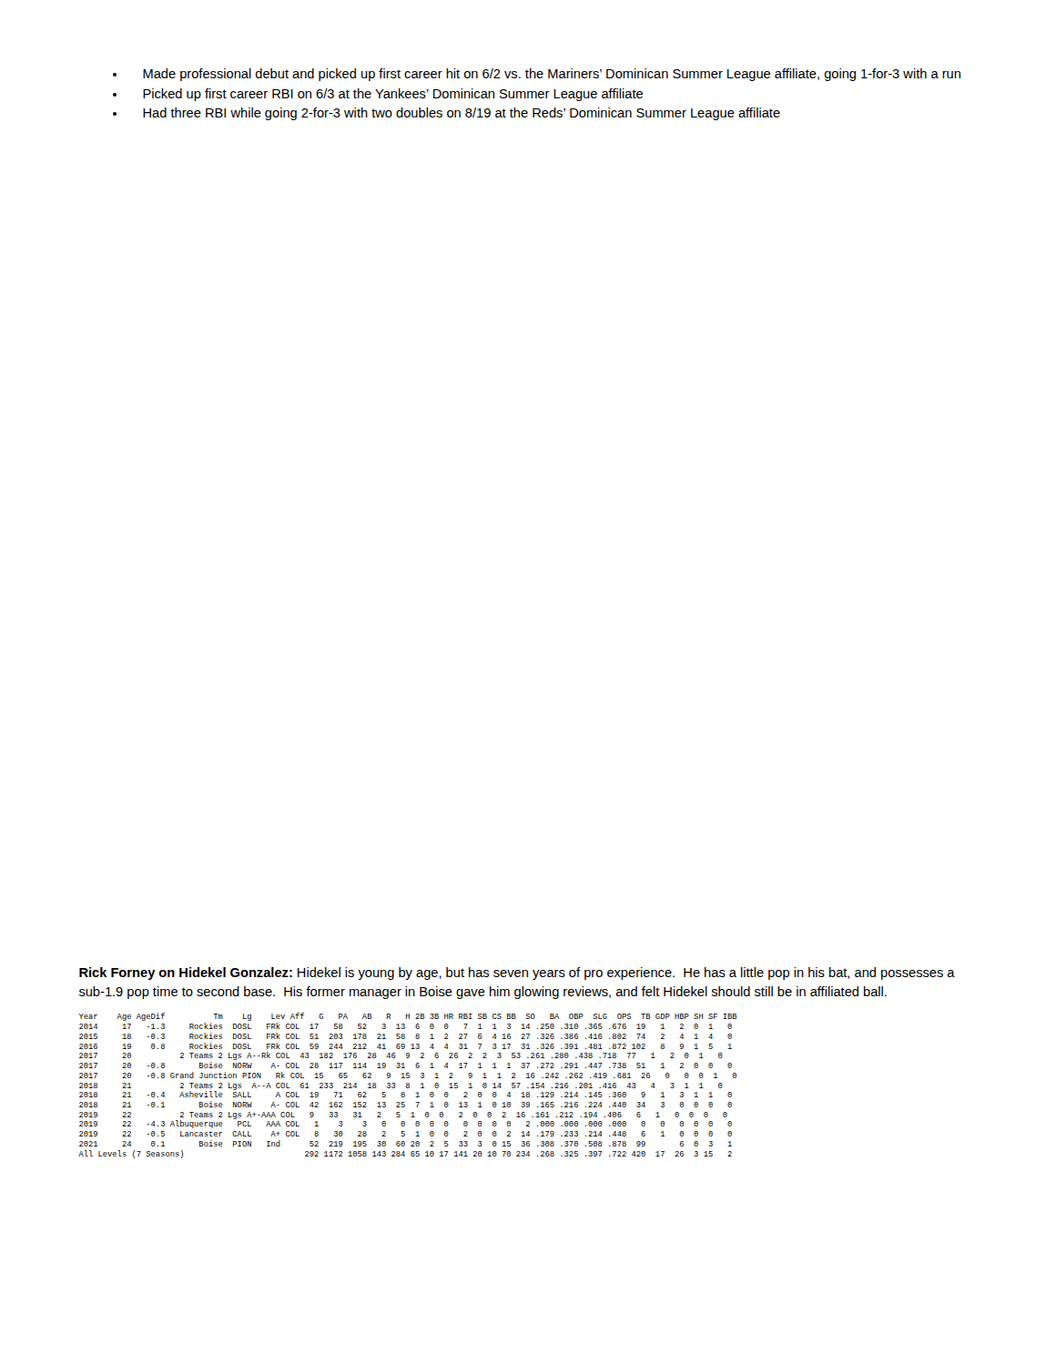Made professional debut and picked up first career hit on 6/2 vs. the Mariners’ Dominican Summer League affiliate, going 1-for-3 with a run
Picked up first career RBI on 6/3 at the Yankees’ Dominican Summer League affiliate
Had three RBI while going 2-for-3 with two doubles on 8/19 at the Reds’ Dominican Summer League affiliate
Rick Forney on Hidekel Gonzalez: Hidekel is young by age, but has seven years of pro experience. He has a little pop in his bat, and possesses a sub-1.9 pop time to second base. His former manager in Boise gave him glowing reviews, and felt Hidekel should still be in affiliated ball.
Year    Age AgeDif          Tm    Lg    Lev Aff   G   PA   AB   R   H 2B 3B HR RBI SB CS BB  SO   BA  OBP  SLG  OPS  TB GDP HBP SH SF IBB
2014     17   -1.3     Rockies  DOSL   FRk COL  17   58   52   3  13  6  0  0   7  1  1  3  14 .250 .310 .365 .676  19   1   2  0  1   0
2015     18   -0.3     Rockies  DOSL   FRk COL  51  203  178  21  58  8  1  2  27  6  4 16  27 .326 .386 .416 .802  74   2   4  1  4   0
2016     19    0.8     Rockies  DOSL   FRk COL  59  244  212  41  69 13  4  4  31  7  3 17  31 .326 .391 .481 .872 102   8   9  1  5   1
2017     20          2 Teams 2 Lgs A--Rk COL  43  182  176  28  46  9  2  6  26  2  2  3  53 .261 .280 .438 .718  77   1   2  0  1   0
2017     20   -0.8       Boise  NORW    A- COL  28  117  114  19  31  6  1  4  17  1  1  1  37 .272 .291 .447 .738  51   1   2  0  0   0
2017     20   -0.8 Grand Junction PION   Rk COL  15   65   62   9  15  3  1  2   9  1  1  2  16 .242 .262 .419 .681  26   0   0  0  1   0
2018     21          2 Teams 2 Lgs  A--A COL  61  233  214  18  33  8  1  0  15  1  0 14  57 .154 .216 .201 .416  43   4   3  1  1   0
2018     21   -0.4   Asheville  SALL     A COL  19   71   62   5   8  1  0  0   2  0  0  4  18 .129 .214 .145 .360   9   1   3  1  1   0
2018     21   -0.1       Boise  NORW    A- COL  42  162  152  13  25  7  1  0  13  1  0 10  39 .165 .216 .224 .440  34   3   0  0  0   0
2019     22          2 Teams 2 Lgs A+-AAA COL   9   33   31   2   5  1  0  0   2  0  0  2  16 .161 .212 .194 .406   6   1   0  0  0   0
2019     22   -4.3 Albuquerque   PCL   AAA COL   1    3    3   0   0  0  0  0   0  0  0  0   2 .000 .000 .000 .000   0   0   0  0  0   0
2019     22   -0.5   Lancaster  CALL    A+ COL   8   30   28   2   5  1  0  0   2  0  0  2  14 .179 .233 .214 .448   6   1   0  0  0   0
2021     24    0.1       Boise  PION   Ind      52  219  195  30  60 20  2  5  33  3  0 15  36 .308 .370 .508 .878  99       6  0  3   1
All Levels (7 Seasons)                         292 1172 1058 143 284 65 10 17 141 20 10 70 234 .268 .325 .397 .722 420  17  26  3 15   2